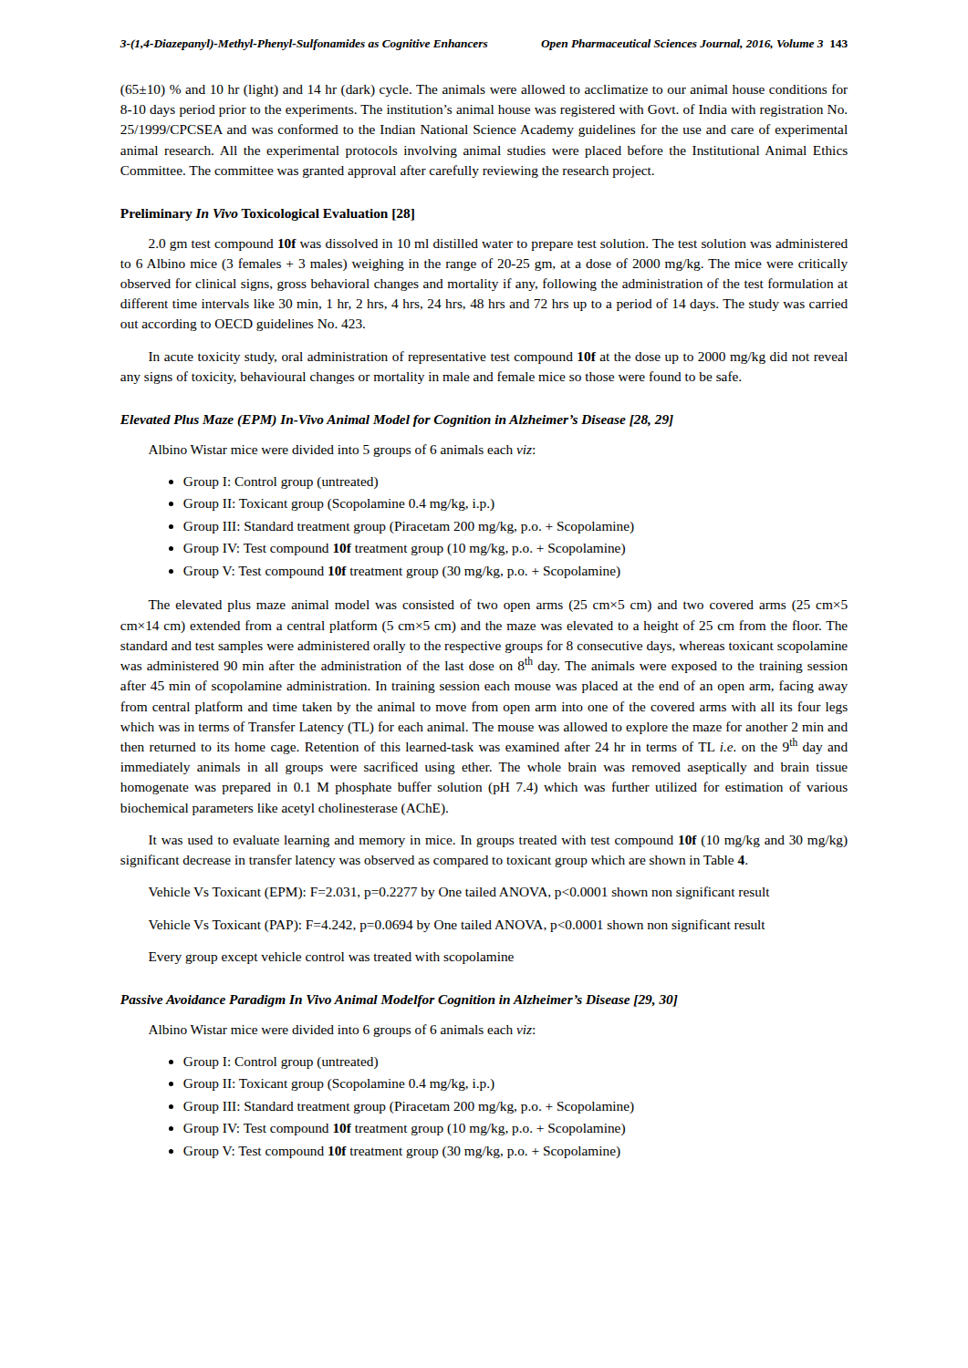3-(1,4-Diazepanyl)-Methyl-Phenyl-Sulfonamides as Cognitive Enhancers Open Pharmaceutical Sciences Journal, 2016, Volume 3 143
(65±10) % and 10 hr (light) and 14 hr (dark) cycle. The animals were allowed to acclimatize to our animal house conditions for 8-10 days period prior to the experiments. The institution’s animal house was registered with Govt. of India with registration No. 25/1999/CPCSEA and was conformed to the Indian National Science Academy guidelines for the use and care of experimental animal research. All the experimental protocols involving animal studies were placed before the Institutional Animal Ethics Committee. The committee was granted approval after carefully reviewing the research project.
Preliminary In Vivo Toxicological Evaluation [28]
2.0 gm test compound 10f was dissolved in 10 ml distilled water to prepare test solution. The test solution was administered to 6 Albino mice (3 females + 3 males) weighing in the range of 20-25 gm, at a dose of 2000 mg/kg. The mice were critically observed for clinical signs, gross behavioral changes and mortality if any, following the administration of the test formulation at different time intervals like 30 min, 1 hr, 2 hrs, 4 hrs, 24 hrs, 48 hrs and 72 hrs up to a period of 14 days. The study was carried out according to OECD guidelines No. 423.
In acute toxicity study, oral administration of representative test compound 10f at the dose up to 2000 mg/kg did not reveal any signs of toxicity, behavioural changes or mortality in male and female mice so those were found to be safe.
Elevated Plus Maze (EPM) In-Vivo Animal Model for Cognition in Alzheimer’s Disease [28, 29]
Albino Wistar mice were divided into 5 groups of 6 animals each viz:
Group I: Control group (untreated)
Group II: Toxicant group (Scopolamine 0.4 mg/kg, i.p.)
Group III: Standard treatment group (Piracetam 200 mg/kg, p.o. + Scopolamine)
Group IV: Test compound 10f treatment group (10 mg/kg, p.o. + Scopolamine)
Group V: Test compound 10f treatment group (30 mg/kg, p.o. + Scopolamine)
The elevated plus maze animal model was consisted of two open arms (25 cm×5 cm) and two covered arms (25 cm×5 cm×14 cm) extended from a central platform (5 cm×5 cm) and the maze was elevated to a height of 25 cm from the floor. The standard and test samples were administered orally to the respective groups for 8 consecutive days, whereas toxicant scopolamine was administered 90 min after the administration of the last dose on 8th day. The animals were exposed to the training session after 45 min of scopolamine administration. In training session each mouse was placed at the end of an open arm, facing away from central platform and time taken by the animal to move from open arm into one of the covered arms with all its four legs which was in terms of Transfer Latency (TL) for each animal. The mouse was allowed to explore the maze for another 2 min and then returned to its home cage. Retention of this learned-task was examined after 24 hr in terms of TL i.e. on the 9th day and immediately animals in all groups were sacrificed using ether. The whole brain was removed aseptically and brain tissue homogenate was prepared in 0.1 M phosphate buffer solution (pH 7.4) which was further utilized for estimation of various biochemical parameters like acetyl cholinesterase (AChE).
It was used to evaluate learning and memory in mice. In groups treated with test compound 10f (10 mg/kg and 30 mg/kg) significant decrease in transfer latency was observed as compared to toxicant group which are shown in Table 4.
Vehicle Vs Toxicant (EPM): F=2.031, p=0.2277 by One tailed ANOVA, p<0.0001 shown non significant result
Vehicle Vs Toxicant (PAP): F=4.242, p=0.0694 by One tailed ANOVA, p<0.0001 shown non significant result
Every group except vehicle control was treated with scopolamine
Passive Avoidance Paradigm In Vivo Animal Modelfor Cognition in Alzheimer’s Disease [29, 30]
Albino Wistar mice were divided into 6 groups of 6 animals each viz:
Group I: Control group (untreated)
Group II: Toxicant group (Scopolamine 0.4 mg/kg, i.p.)
Group III: Standard treatment group (Piracetam 200 mg/kg, p.o. + Scopolamine)
Group IV: Test compound 10f treatment group (10 mg/kg, p.o. + Scopolamine)
Group V: Test compound 10f treatment group (30 mg/kg, p.o. + Scopolamine)